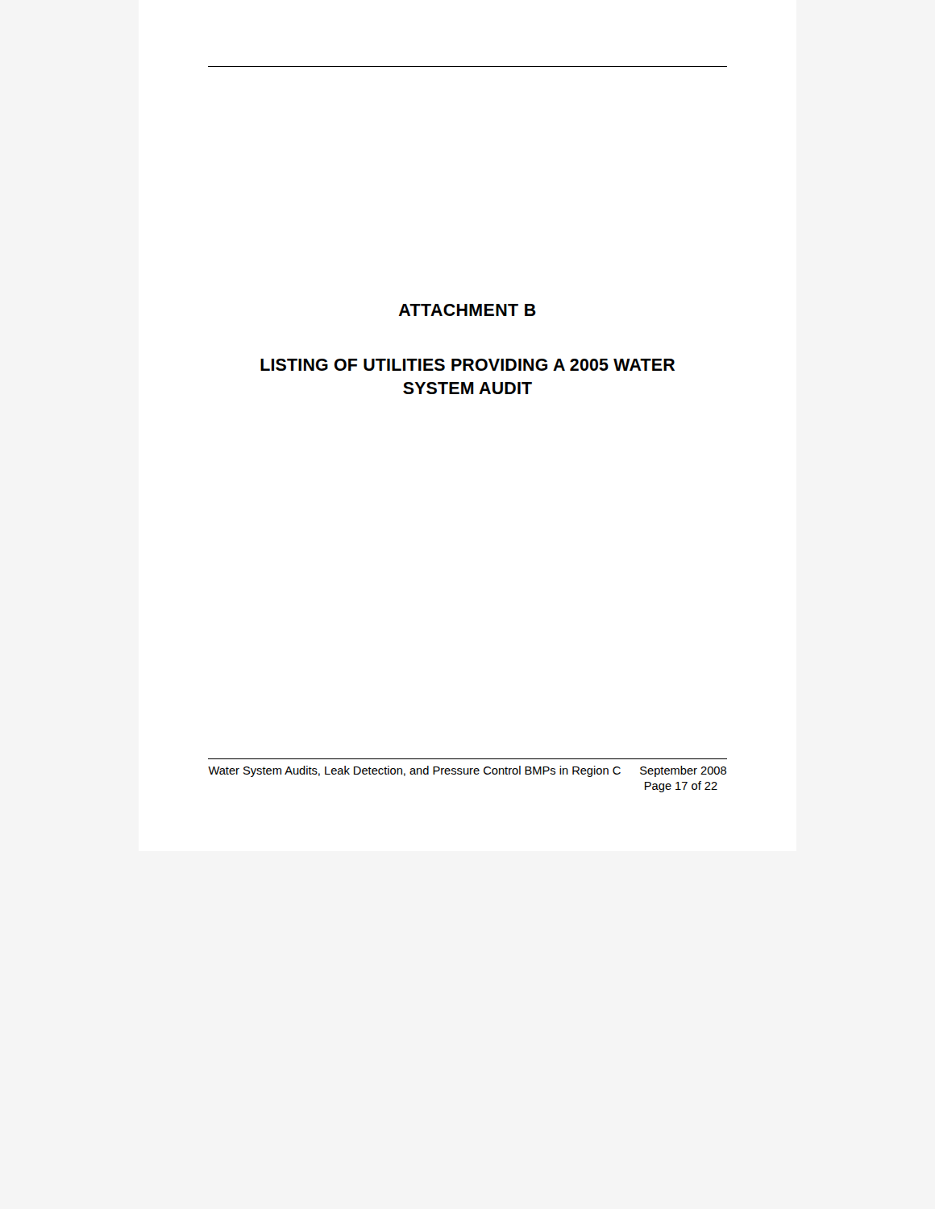ATTACHMENT B
LISTING OF UTILITIES PROVIDING A 2005 WATER SYSTEM AUDIT
Water System Audits, Leak Detection, and Pressure Control BMPs in Region C
September 2008 Page 17 of 22